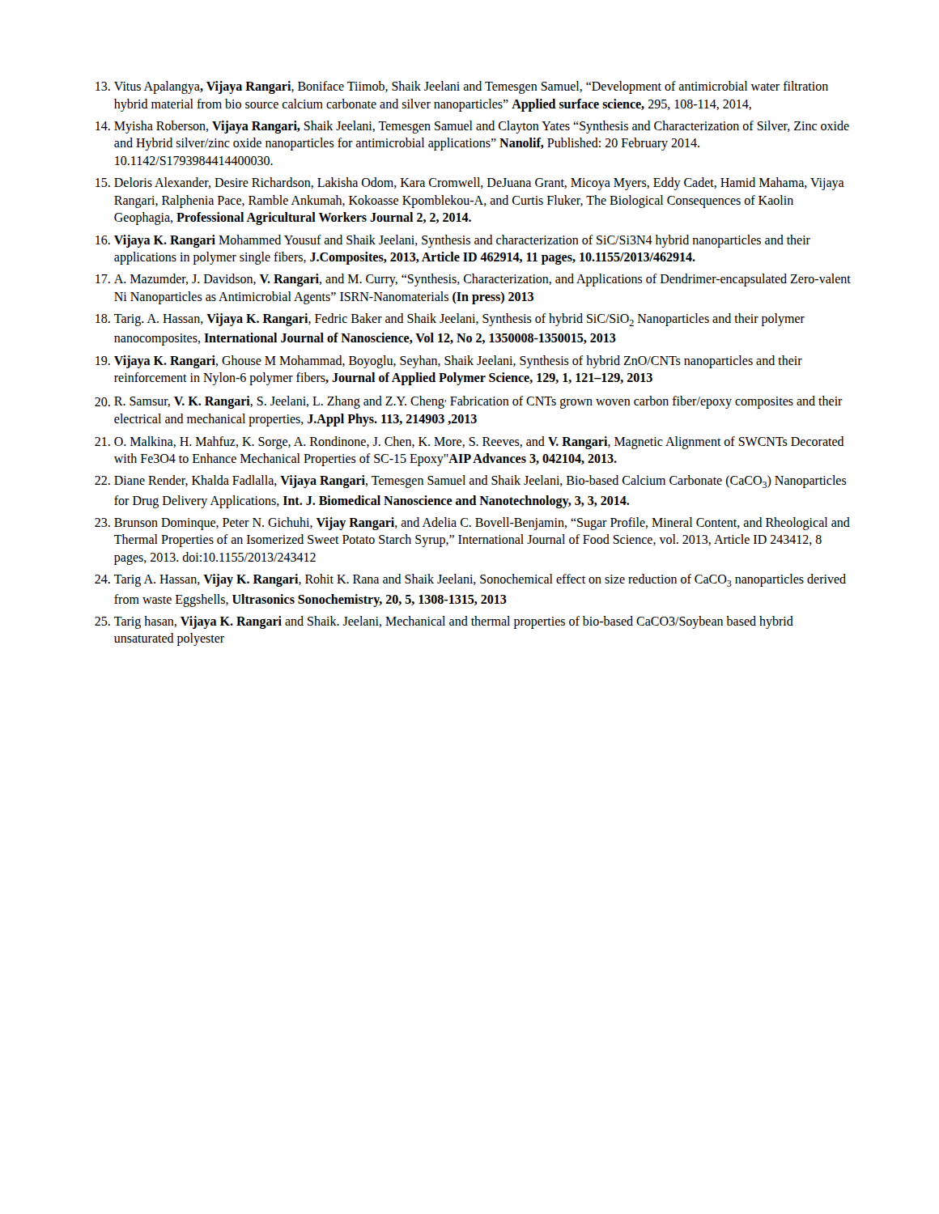Vitus Apalangya, Vijaya Rangari, Boniface Tiimob, Shaik Jeelani and Temesgen Samuel, “Development of antimicrobial water filtration hybrid material from bio source calcium carbonate and silver nanoparticles” Applied surface science, 295, 108-114, 2014,
Myisha Roberson, Vijaya Rangari, Shaik Jeelani, Temesgen Samuel and Clayton Yates “Synthesis and Characterization of Silver, Zinc oxide and Hybrid silver/zinc oxide nanoparticles for antimicrobial applications” Nanolif, Published: 20 February 2014. 10.1142/S1793984414400030.
Deloris Alexander, Desire Richardson, Lakisha Odom, Kara Cromwell, DeJuana Grant, Micoya Myers, Eddy Cadet, Hamid Mahama, Vijaya Rangari, Ralphenia Pace, Ramble Ankumah, Kokoasse Kpomblekou-A, and Curtis Fluker, The Biological Consequences of Kaolin Geophagia, Professional Agricultural Workers Journal 2, 2, 2014.
Vijaya K. Rangari Mohammed Yousuf and Shaik Jeelani, Synthesis and characterization of SiC/Si3N4 hybrid nanoparticles and their applications in polymer single fibers, J.Composites, 2013, Article ID 462914, 11 pages, 10.1155/2013/462914.
A. Mazumder, J. Davidson, V. Rangari, and M. Curry, “Synthesis, Characterization, and Applications of Dendrimer-encapsulated Zero-valent Ni Nanoparticles as Antimicrobial Agents” ISRN-Nanomaterials (In press) 2013
Tarig. A. Hassan, Vijaya K. Rangari, Fedric Baker and Shaik Jeelani, Synthesis of hybrid SiC/SiO2 Nanoparticles and their polymer nanocomposites, International Journal of Nanoscience, Vol 12, No 2, 1350008-1350015, 2013
Vijaya K. Rangari, Ghouse M Mohammad, Boyoglu, Seyhan, Shaik Jeelani, Synthesis of hybrid ZnO/CNTs nanoparticles and their reinforcement in Nylon-6 polymer fibers, Journal of Applied Polymer Science, 129, 1, 121–129, 2013
R. Samsur, V. K. Rangari, S. Jeelani, L. Zhang and Z.Y. Cheng, Fabrication of CNTs grown woven carbon fiber/epoxy composites and their electrical and mechanical properties, J.Appl Phys. 113, 214903 ,2013
O. Malkina, H. Mahfuz, K. Sorge, A. Rondinone, J. Chen, K. More, S. Reeves, and V. Rangari, Magnetic Alignment of SWCNTs Decorated with Fe3O4 to Enhance Mechanical Properties of SC-15 Epoxy"AIP Advances 3, 042104, 2013.
Diane Render, Khalda Fadlalla, Vijaya Rangari, Temesgen Samuel and Shaik Jeelani, Bio-based Calcium Carbonate (CaCO3) Nanoparticles for Drug Delivery Applications, Int. J. Biomedical Nanoscience and Nanotechnology, 3, 3, 2014.
Brunson Dominque, Peter N. Gichuhi, Vijay Rangari, and Adelia C. Bovell-Benjamin, “Sugar Profile, Mineral Content, and Rheological and Thermal Properties of an Isomerized Sweet Potato Starch Syrup,” International Journal of Food Science, vol. 2013, Article ID 243412, 8 pages, 2013. doi:10.1155/2013/243412
Tarig A. Hassan, Vijay K. Rangari, Rohit K. Rana and Shaik Jeelani, Sonochemical effect on size reduction of CaCO3 nanoparticles derived from waste Eggshells, Ultrasonics Sonochemistry, 20, 5, 1308-1315, 2013
Tarig hasan, Vijaya K. Rangari and Shaik. Jeelani, Mechanical and thermal properties of bio-based CaCO3/Soybean based hybrid unsaturated polyester